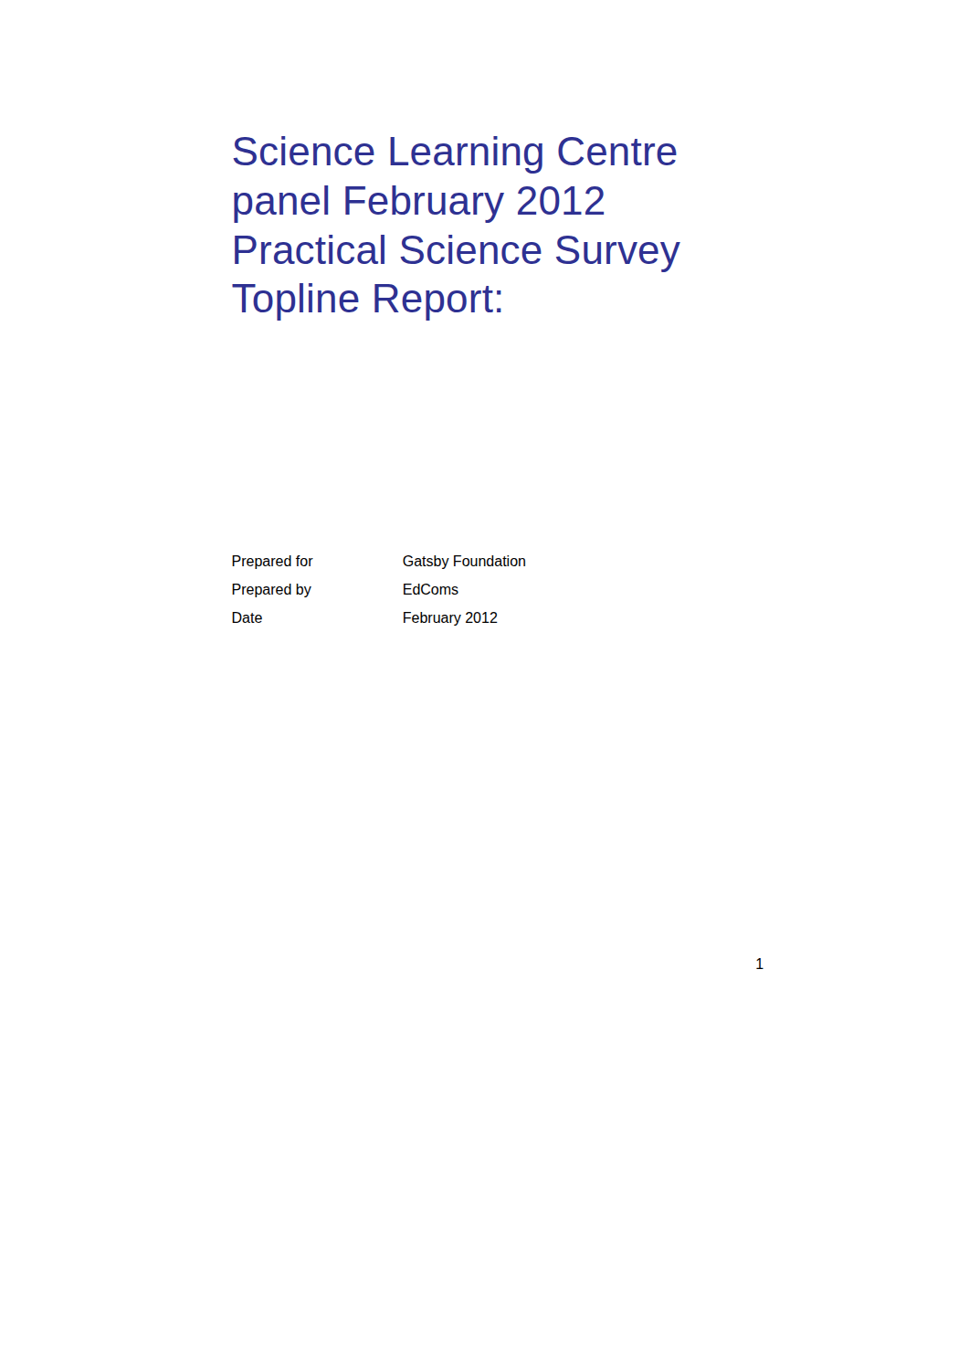Science Learning Centre panel February 2012 Practical Science Survey Topline Report:
| Prepared for | Gatsby Foundation |
| Prepared by | EdComs |
| Date | February 2012 |
1